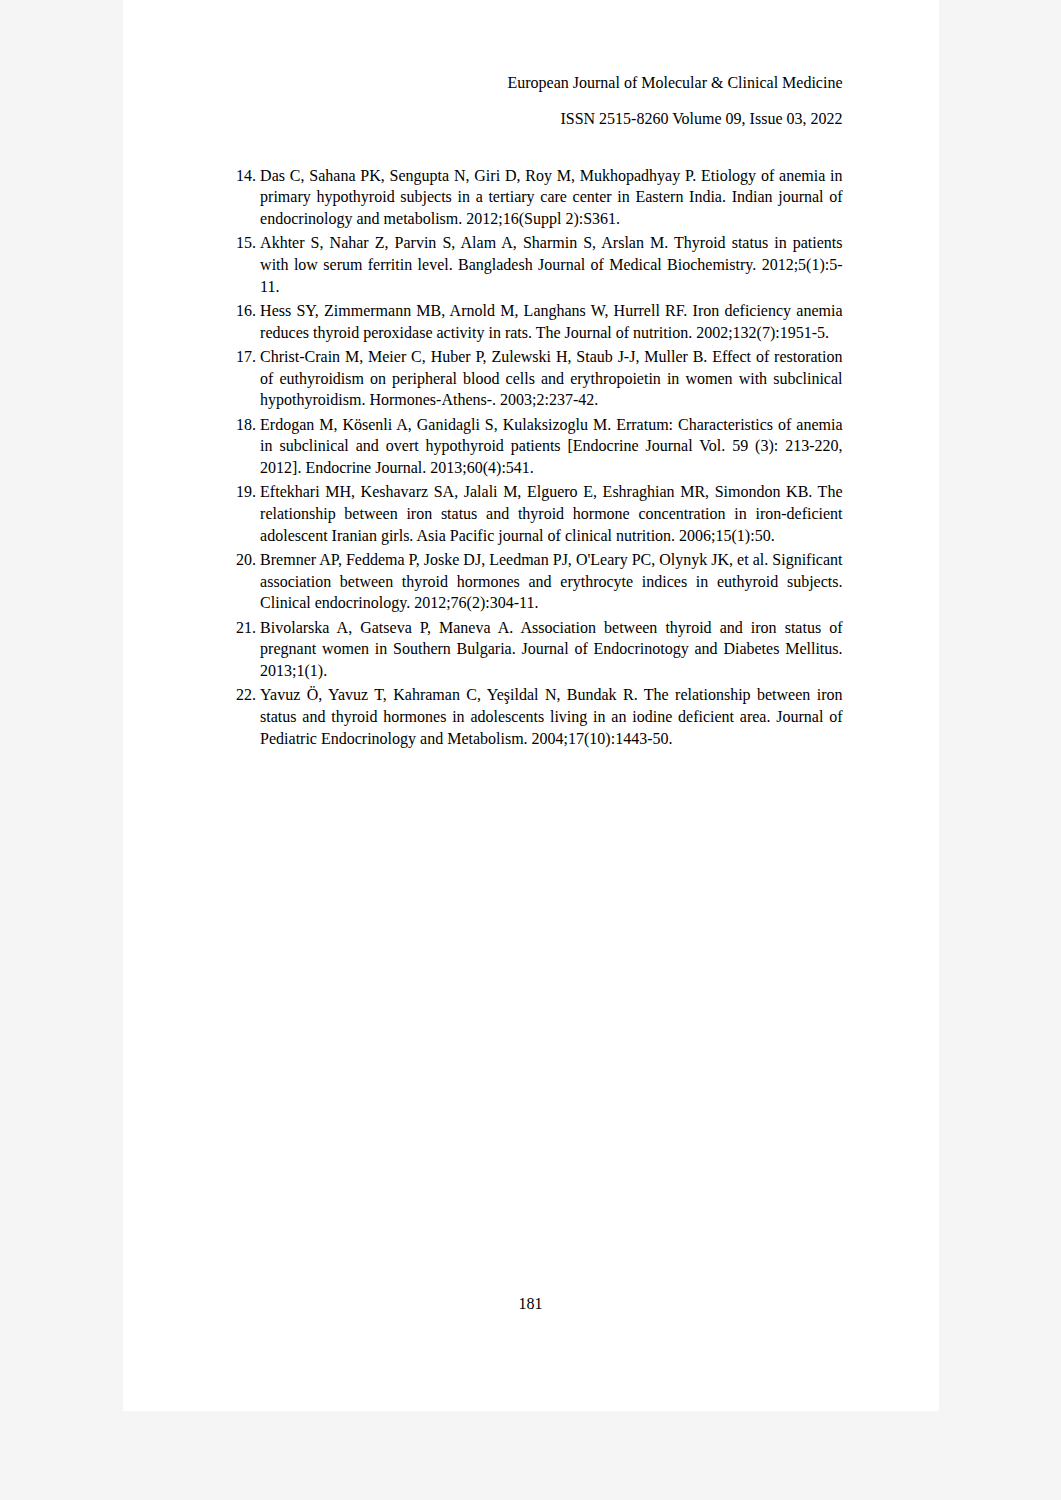European Journal of Molecular & Clinical Medicine
ISSN 2515-8260 Volume 09, Issue 03, 2022
Das C, Sahana PK, Sengupta N, Giri D, Roy M, Mukhopadhyay P. Etiology of anemia in primary hypothyroid subjects in a tertiary care center in Eastern India. Indian journal of endocrinology and metabolism. 2012;16(Suppl 2):S361.
Akhter S, Nahar Z, Parvin S, Alam A, Sharmin S, Arslan M. Thyroid status in patients with low serum ferritin level. Bangladesh Journal of Medical Biochemistry. 2012;5(1):5-11.
Hess SY, Zimmermann MB, Arnold M, Langhans W, Hurrell RF. Iron deficiency anemia reduces thyroid peroxidase activity in rats. The Journal of nutrition. 2002;132(7):1951-5.
Christ-Crain M, Meier C, Huber P, Zulewski H, Staub J-J, Muller B. Effect of restoration of euthyroidism on peripheral blood cells and erythropoietin in women with subclinical hypothyroidism. Hormones-Athens-. 2003;2:237-42.
Erdogan M, Kösenli A, Ganidagli S, Kulaksizoglu M. Erratum: Characteristics of anemia in subclinical and overt hypothyroid patients [Endocrine Journal Vol. 59 (3): 213-220, 2012]. Endocrine Journal. 2013;60(4):541.
Eftekhari MH, Keshavarz SA, Jalali M, Elguero E, Eshraghian MR, Simondon KB. The relationship between iron status and thyroid hormone concentration in iron-deficient adolescent Iranian girls. Asia Pacific journal of clinical nutrition. 2006;15(1):50.
Bremner AP, Feddema P, Joske DJ, Leedman PJ, O'Leary PC, Olynyk JK, et al. Significant association between thyroid hormones and erythrocyte indices in euthyroid subjects. Clinical endocrinology. 2012;76(2):304-11.
Bivolarska A, Gatseva P, Maneva A. Association between thyroid and iron status of pregnant women in Southern Bulgaria. Journal of Endocrinotogy and Diabetes Mellitus. 2013;1(1).
Yavuz Ö, Yavuz T, Kahraman C, Yeşildal N, Bundak R. The relationship between iron status and thyroid hormones in adolescents living in an iodine deficient area. Journal of Pediatric Endocrinology and Metabolism. 2004;17(10):1443-50.
181